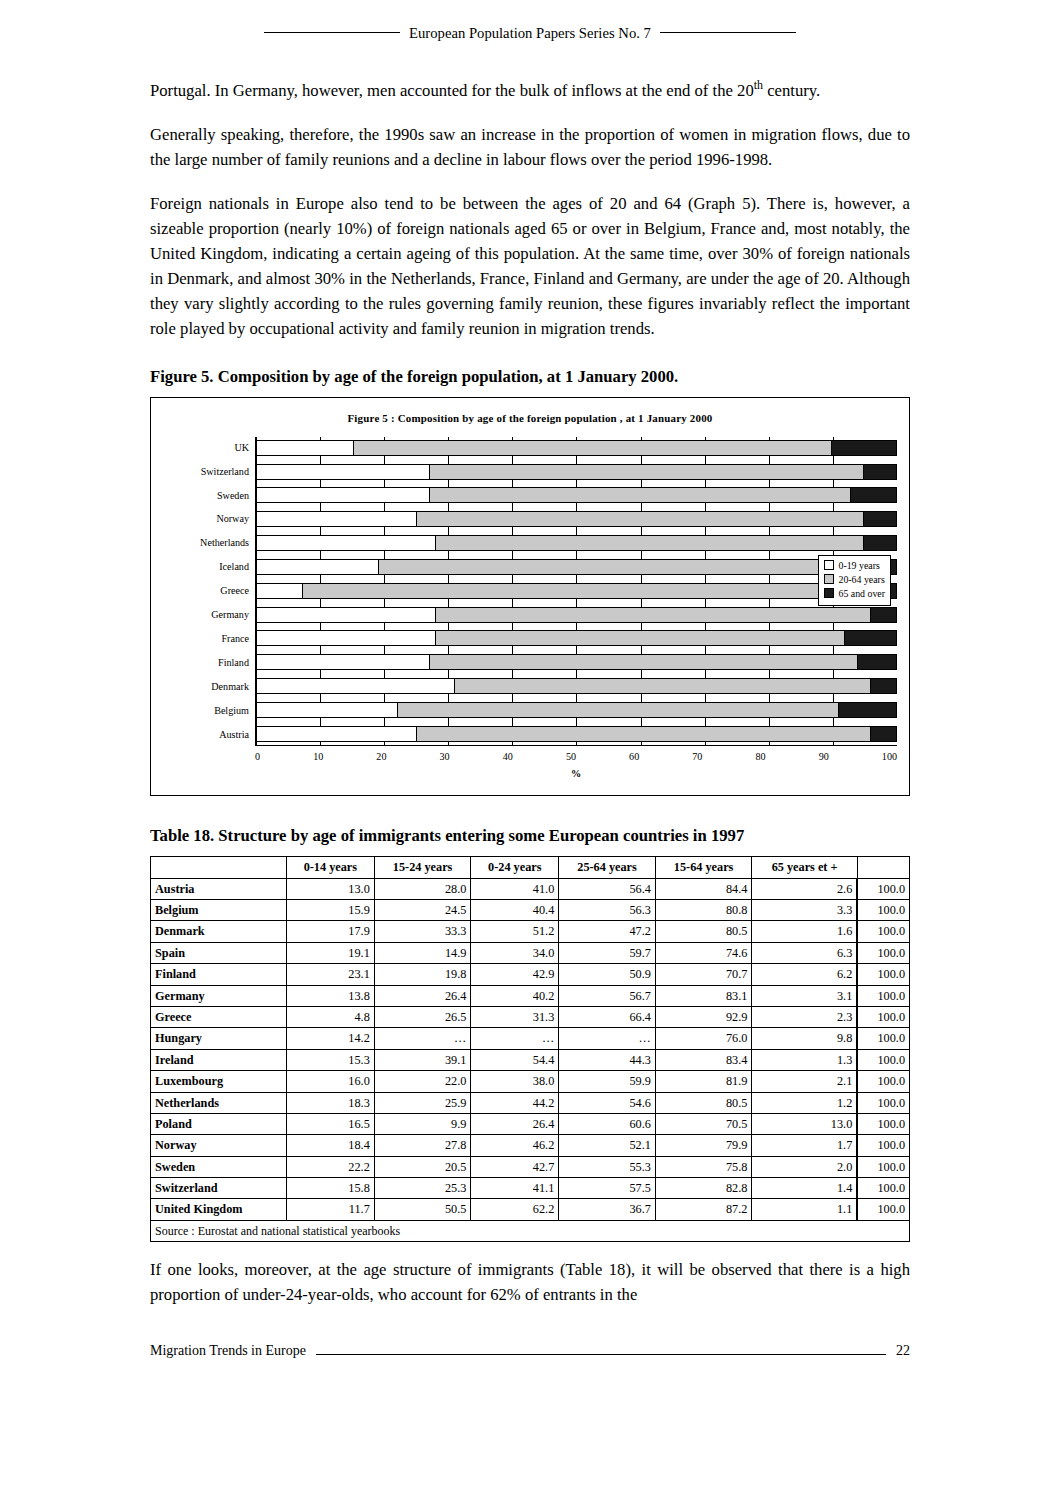European Population Papers Series No. 7
Portugal. In Germany, however, men accounted for the bulk of inflows at the end of the 20th century.
Generally speaking, therefore, the 1990s saw an increase in the proportion of women in migration flows, due to the large number of family reunions and a decline in labour flows over the period 1996-1998.
Foreign nationals in Europe also tend to be between the ages of 20 and 64 (Graph 5). There is, however, a sizeable proportion (nearly 10%) of foreign nationals aged 65 or over in Belgium, France and, most notably, the United Kingdom, indicating a certain ageing of this population. At the same time, over 30% of foreign nationals in Denmark, and almost 30% in the Netherlands, France, Finland and Germany, are under the age of 20. Although they vary slightly according to the rules governing family reunion, these figures invariably reflect the important role played by occupational activity and family reunion in migration trends.
Figure 5. Composition by age of the foreign population, at 1 January 2000.
Figure 5 : Composition by age of the foreign population , at 1 January 2000
UK Switzerland Sweden Norway Netherlands Iceland Greece Germany France Finland Denmark Belgium Austria
0-19 years
20-64 years
65 and over
0102030405060708090100
%
Table 18. Structure by age of immigrants entering some European countries in 1997
| | 0-14 years | 15-24 years | 0-24 years | 25-64 years | 15-64 years | 65 years et + | |
| --- | --- | --- | --- | --- | --- | --- | --- |
| Austria | 13.0 | 28.0 | 41.0 | 56.4 | 84.4 | 2.6 | 100.0 |
| Belgium | 15.9 | 24.5 | 40.4 | 56.3 | 80.8 | 3.3 | 100.0 |
| Denmark | 17.9 | 33.3 | 51.2 | 47.2 | 80.5 | 1.6 | 100.0 |
| Spain | 19.1 | 14.9 | 34.0 | 59.7 | 74.6 | 6.3 | 100.0 |
| Finland | 23.1 | 19.8 | 42.9 | 50.9 | 70.7 | 6.2 | 100.0 |
| Germany | 13.8 | 26.4 | 40.2 | 56.7 | 83.1 | 3.1 | 100.0 |
| Greece | 4.8 | 26.5 | 31.3 | 66.4 | 92.9 | 2.3 | 100.0 |
| Hungary | 14.2 | … | … | … | 76.0 | 9.8 | 100.0 |
| Ireland | 15.3 | 39.1 | 54.4 | 44.3 | 83.4 | 1.3 | 100.0 |
| Luxembourg | 16.0 | 22.0 | 38.0 | 59.9 | 81.9 | 2.1 | 100.0 |
| Netherlands | 18.3 | 25.9 | 44.2 | 54.6 | 80.5 | 1.2 | 100.0 |
| Poland | 16.5 | 9.9 | 26.4 | 60.6 | 70.5 | 13.0 | 100.0 |
| Norway | 18.4 | 27.8 | 46.2 | 52.1 | 79.9 | 1.7 | 100.0 |
| Sweden | 22.2 | 20.5 | 42.7 | 55.3 | 75.8 | 2.0 | 100.0 |
| Switzerland | 15.8 | 25.3 | 41.1 | 57.5 | 82.8 | 1.4 | 100.0 |
| United Kingdom | 11.7 | 50.5 | 62.2 | 36.7 | 87.2 | 1.1 | 100.0 |
| Source : Eurostat and national statistical yearbooks |
If one looks, moreover, at the age structure of immigrants (Table 18), it will be observed that there is a high proportion of under-24-year-olds, who account for 62% of entrants in the
Migration Trends in Europe 22